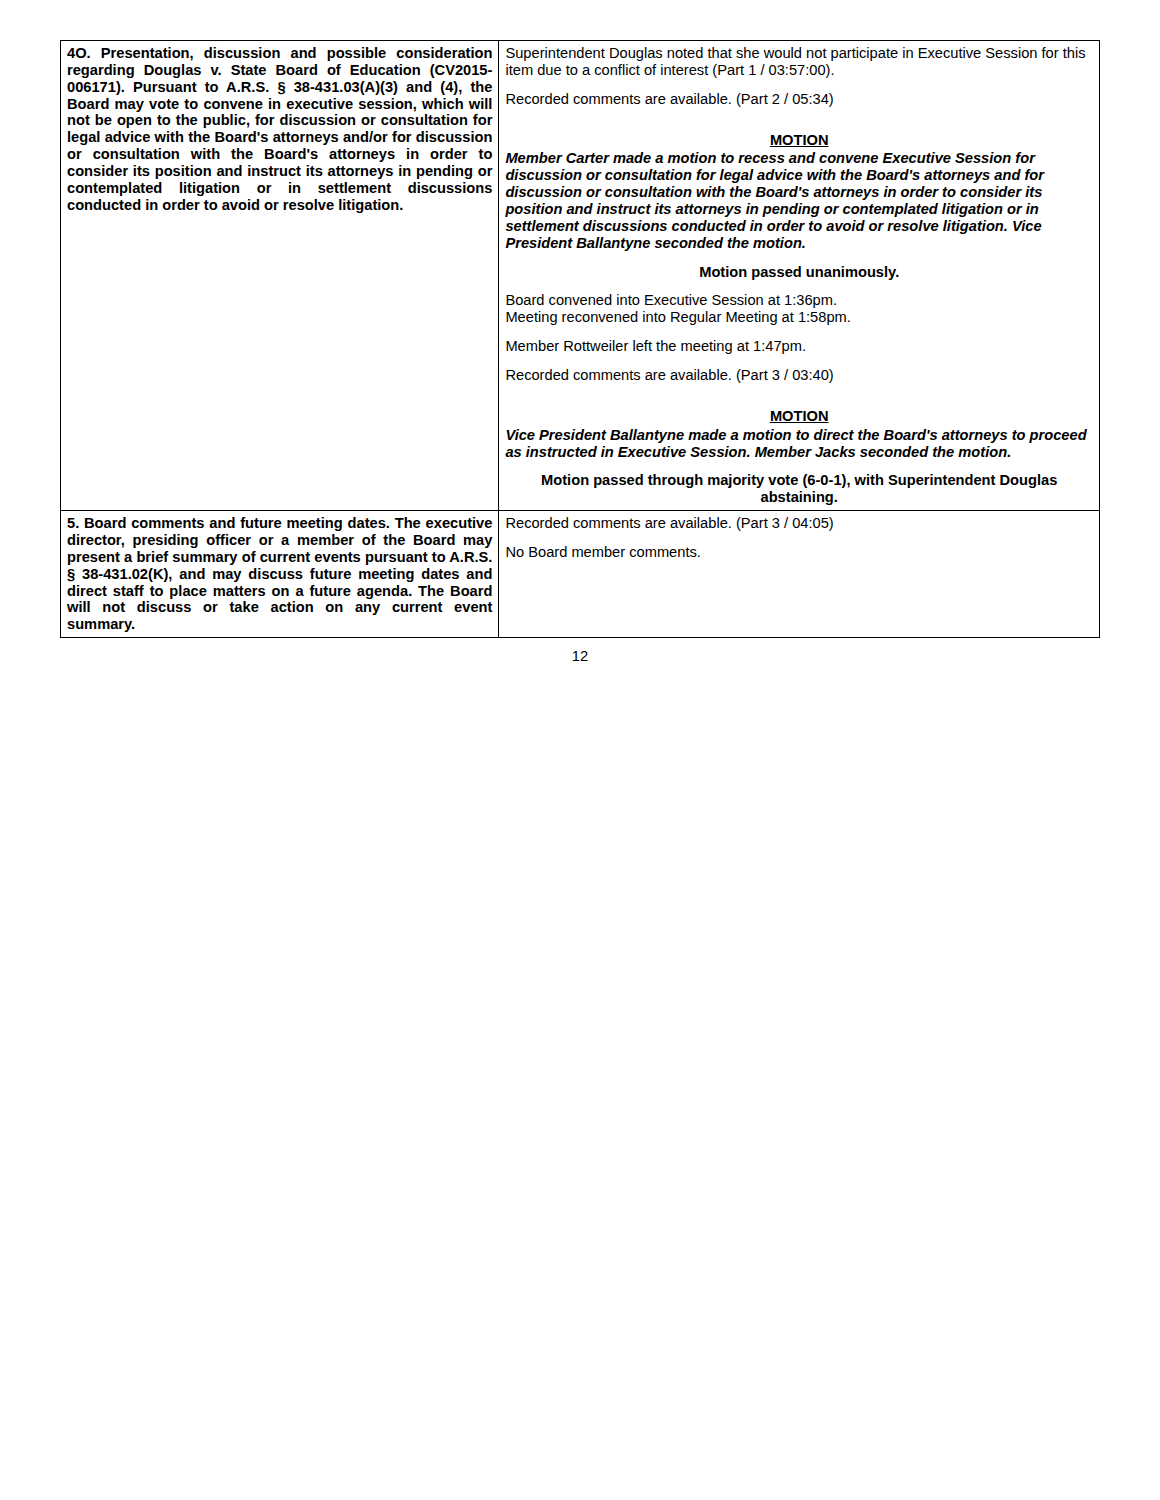| 4O. Presentation, discussion and possible consideration regarding Douglas v. State Board of Education (CV2015-006171). Pursuant to A.R.S. § 38-431.03(A)(3) and (4), the Board may vote to convene in executive session, which will not be open to the public, for discussion or consultation for legal advice with the Board's attorneys and/or for discussion or consultation with the Board's attorneys in order to consider its position and instruct its attorneys in pending or contemplated litigation or in settlement discussions conducted in order to avoid or resolve litigation. | Superintendent Douglas noted that she would not participate in Executive Session for this item due to a conflict of interest (Part 1 / 03:57:00). Recorded comments are available. (Part 2 / 05:34) MOTION Member Carter made a motion to recess and convene Executive Session for discussion or consultation for legal advice with the Board's attorneys and for discussion or consultation with the Board's attorneys in order to consider its position and instruct its attorneys in pending or contemplated litigation or in settlement discussions conducted in order to avoid or resolve litigation. Vice President Ballantyne seconded the motion. Motion passed unanimously. Board convened into Executive Session at 1:36pm. Meeting reconvened into Regular Meeting at 1:58pm. Member Rottweiler left the meeting at 1:47pm. Recorded comments are available. (Part 3 / 03:40) MOTION Vice President Ballantyne made a motion to direct the Board's attorneys to proceed as instructed in Executive Session. Member Jacks seconded the motion. Motion passed through majority vote (6-0-1), with Superintendent Douglas abstaining. |
| 5. Board comments and future meeting dates. The executive director, presiding officer or a member of the Board may present a brief summary of current events pursuant to A.R.S. § 38-431.02(K), and may discuss future meeting dates and direct staff to place matters on a future agenda. The Board will not discuss or take action on any current event summary. | Recorded comments are available. (Part 3 / 04:05) No Board member comments. |
12